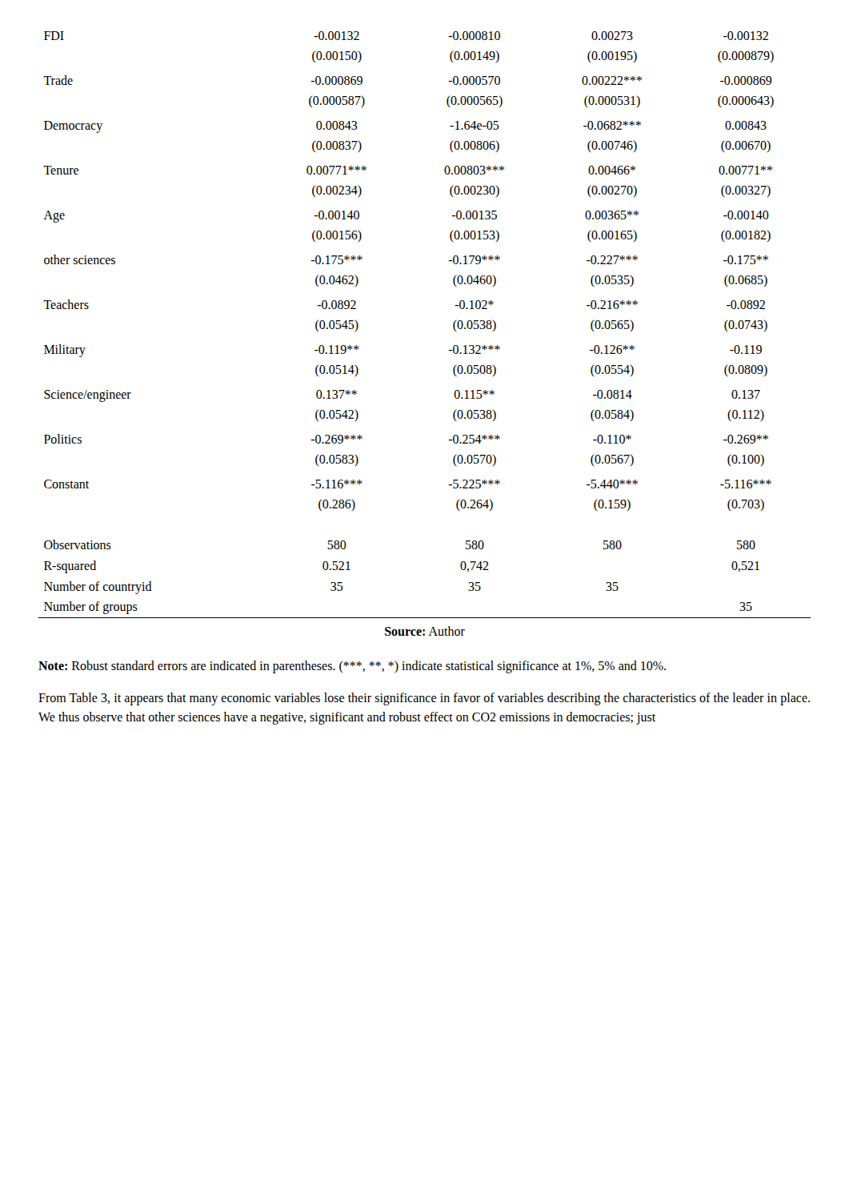| FDI | -0.00132 | -0.000810 | 0.00273 | -0.00132 |
| | (0.00150) | (0.00149) | (0.00195) | (0.000879) |
| Trade | -0.000869 | -0.000570 | 0.00222*** | -0.000869 |
| | (0.000587) | (0.000565) | (0.000531) | (0.000643) |
| Democracy | 0.00843 | -1.64e-05 | -0.0682*** | 0.00843 |
| | (0.00837) | (0.00806) | (0.00746) | (0.00670) |
| Tenure | 0.00771*** | 0.00803*** | 0.00466* | 0.00771** |
| | (0.00234) | (0.00230) | (0.00270) | (0.00327) |
| Age | -0.00140 | -0.00135 | 0.00365** | -0.00140 |
| | (0.00156) | (0.00153) | (0.00165) | (0.00182) |
| other sciences | -0.175*** | -0.179*** | -0.227*** | -0.175** |
| | (0.0462) | (0.0460) | (0.0535) | (0.0685) |
| Teachers | -0.0892 | -0.102* | -0.216*** | -0.0892 |
| | (0.0545) | (0.0538) | (0.0565) | (0.0743) |
| Military | -0.119** | -0.132*** | -0.126** | -0.119 |
| | (0.0514) | (0.0508) | (0.0554) | (0.0809) |
| Science/engineer | 0.137** | 0.115** | -0.0814 | 0.137 |
| | (0.0542) | (0.0538) | (0.0584) | (0.112) |
| Politics | -0.269*** | -0.254*** | -0.110* | -0.269** |
| | (0.0583) | (0.0570) | (0.0567) | (0.100) |
| Constant | -5.116*** | -5.225*** | -5.440*** | -5.116*** |
| | (0.286) | (0.264) | (0.159) | (0.703) |
| Observations | 580 | 580 | 580 | 580 |
| R-squared | 0.521 | 0,742 | | 0,521 |
| Number of countryid | 35 | 35 | 35 | |
| Number of groups | | | | 35 |
Source: Author
Note: Robust standard errors are indicated in parentheses. (***, **, *) indicate statistical significance at 1%, 5% and 10%.
From Table 3, it appears that many economic variables lose their significance in favor of variables describing the characteristics of the leader in place. We thus observe that other sciences have a negative, significant and robust effect on CO2 emissions in democracies; just